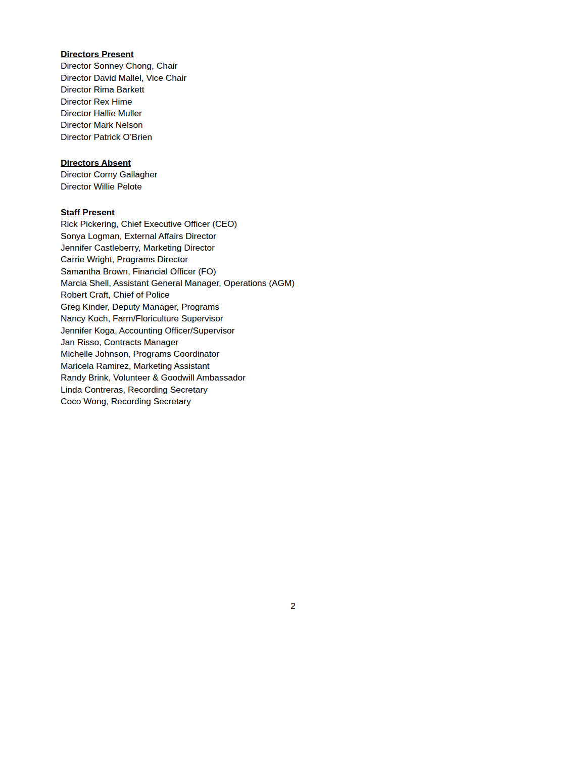Directors Present
Director Sonney Chong, Chair
Director David Mallel, Vice Chair
Director Rima Barkett
Director Rex Hime
Director Hallie Muller
Director Mark Nelson
Director Patrick O’Brien
Directors Absent
Director Corny Gallagher
Director Willie Pelote
Staff Present
Rick Pickering, Chief Executive Officer (CEO)
Sonya Logman, External Affairs Director
Jennifer Castleberry, Marketing Director
Carrie Wright, Programs Director
Samantha Brown, Financial Officer (FO)
Marcia Shell, Assistant General Manager, Operations (AGM)
Robert Craft, Chief of Police
Greg Kinder, Deputy Manager, Programs
Nancy Koch, Farm/Floriculture Supervisor
Jennifer Koga, Accounting Officer/Supervisor
Jan Risso, Contracts Manager
Michelle Johnson, Programs Coordinator
Maricela Ramirez, Marketing Assistant
Randy Brink, Volunteer & Goodwill Ambassador
Linda Contreras, Recording Secretary
Coco Wong, Recording Secretary
2